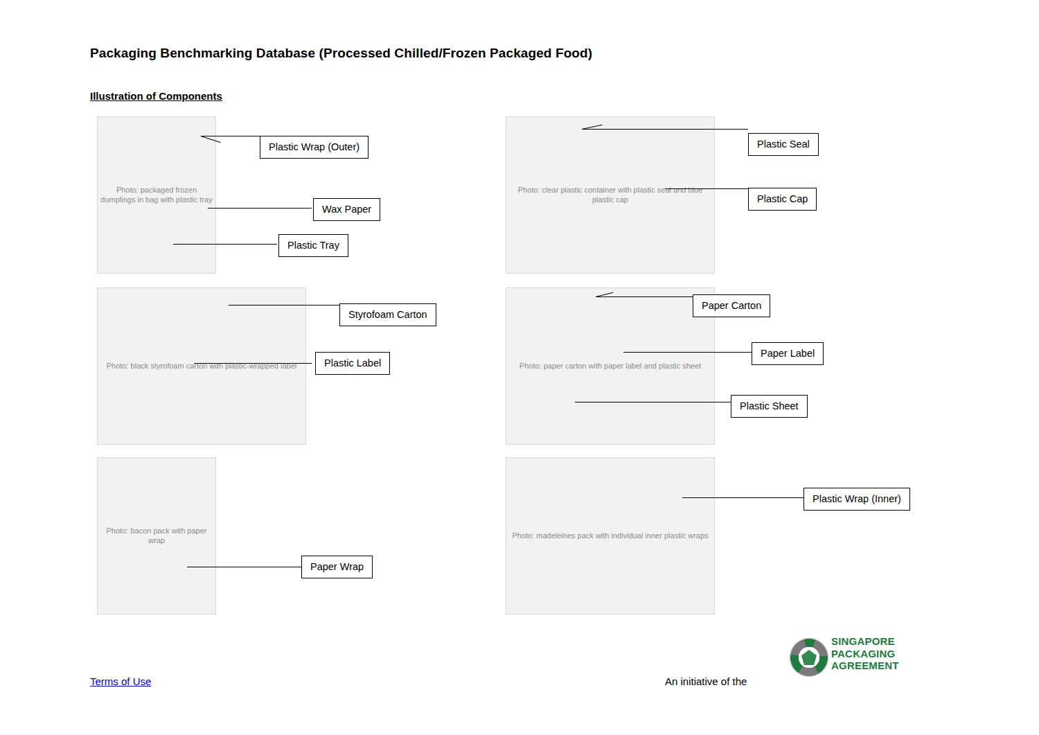Packaging Benchmarking Database (Processed Chilled/Frozen Packaged Food)
Illustration of Components
Photo: packaged frozen dumplings in bag with plastic tray
Plastic Wrap (Outer)
Wax Paper
Plastic Tray
Photo: clear plastic container with plastic seal and blue plastic cap
Plastic Seal
Plastic Cap
Photo: black styrofoam carton with plastic-wrapped label
Styrofoam Carton
Plastic Label
Photo: paper carton with paper label and plastic sheet
Paper Carton
Paper Label
Plastic Sheet
Photo: bacon pack with paper wrap
Paper Wrap
Photo: madeleines pack with individual inner plastic wraps
Plastic Wrap (Inner)
Terms of Use
An initiative of the
SINGAPORE PACKAGING AGREEMENT